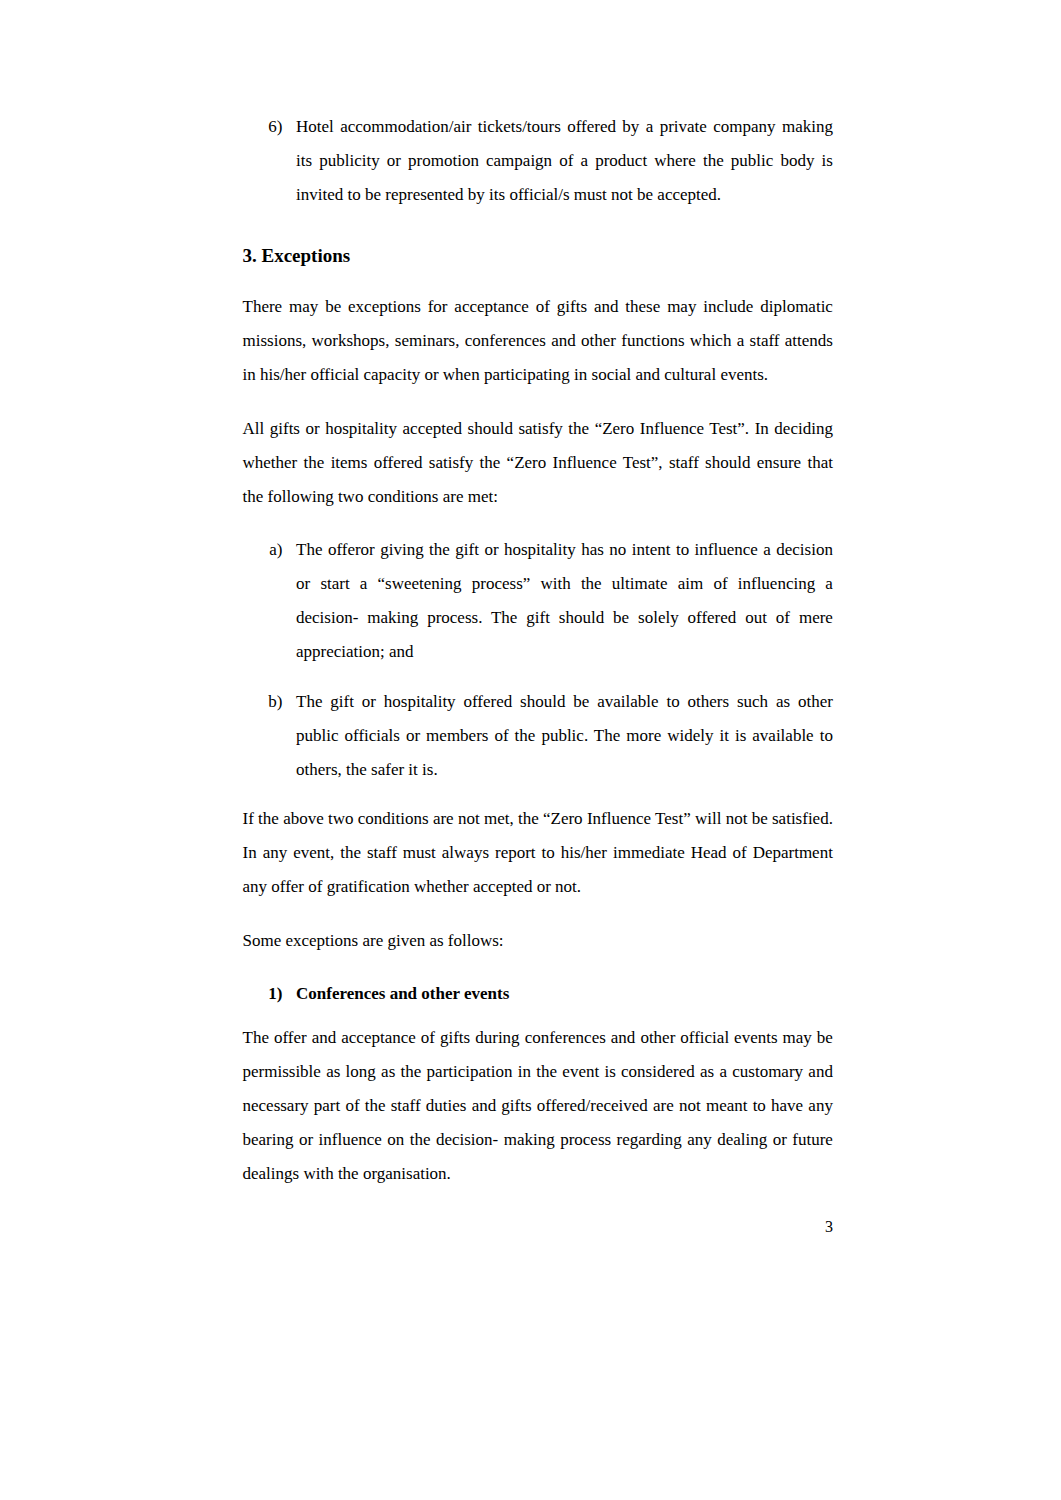Hotel accommodation/air tickets/tours offered by a private company making its publicity or promotion campaign of a product where the public body is invited to be represented by its official/s must not be accepted.
3. Exceptions
There may be exceptions for acceptance of gifts and these may include diplomatic missions, workshops, seminars, conferences and other functions which a staff attends in his/her official capacity or when participating in social and cultural events.
All gifts or hospitality accepted should satisfy the “Zero Influence Test”. In deciding whether the items offered satisfy the “Zero Influence Test”, staff should ensure that the following two conditions are met:
The offeror giving the gift or hospitality has no intent to influence a decision or start a “sweetening process” with the ultimate aim of influencing a decision- making process. The gift should be solely offered out of mere appreciation; and
The gift or hospitality offered should be available to others such as other public officials or members of the public. The more widely it is available to others, the safer it is.
If the above two conditions are not met, the “Zero Influence Test” will not be satisfied. In any event, the staff must always report to his/her immediate Head of Department any offer of gratification whether accepted or not.
Some exceptions are given as follows:
Conferences and other events
The offer and acceptance of gifts during conferences and other official events may be permissible as long as the participation in the event is considered as a customary and necessary part of the staff duties and gifts offered/received are not meant to have any bearing or influence on the decision- making process regarding any dealing or future dealings with the organisation.
3